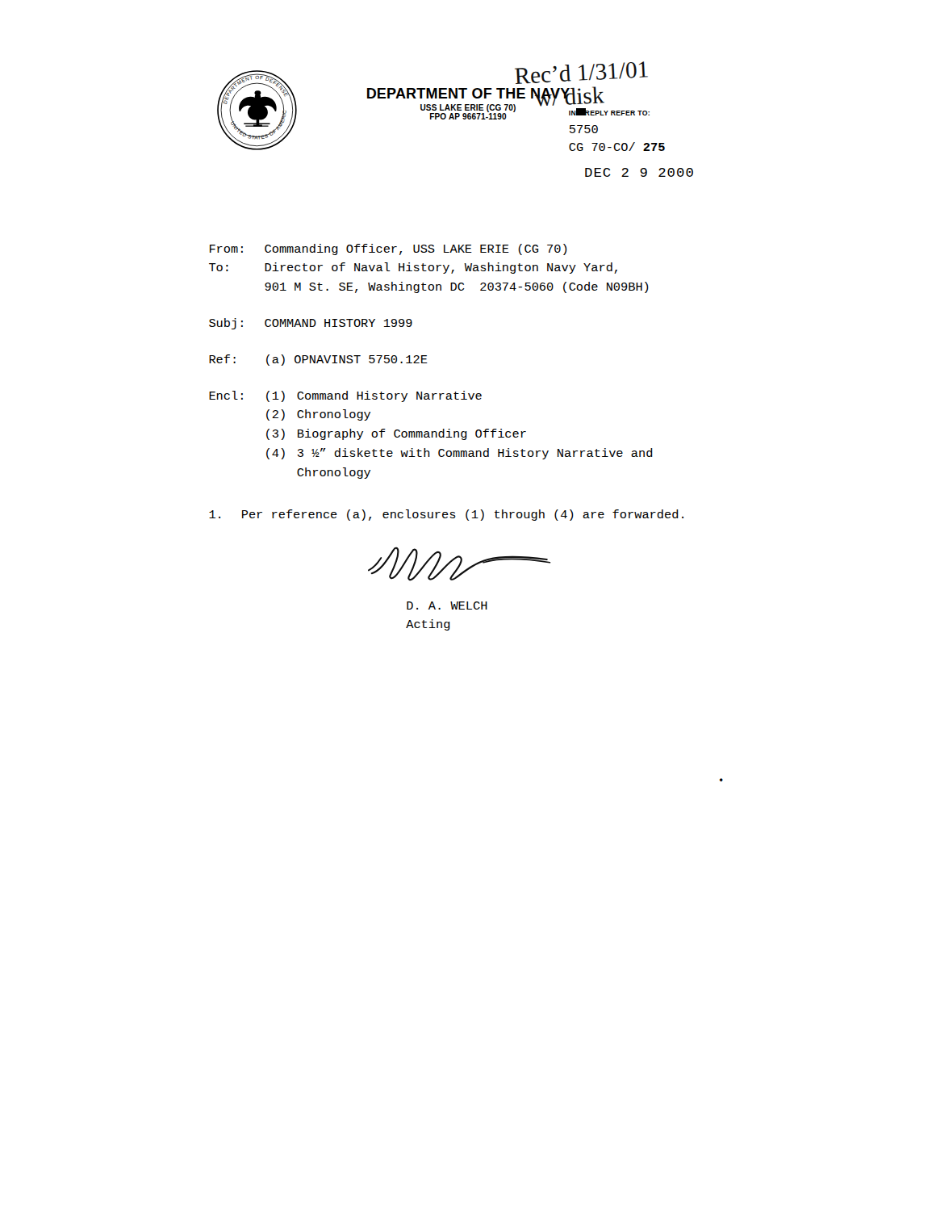DEPARTMENT OF DEFENSE UNITED STATES OF AMERICA
DEPARTMENT OF THE NAVY
USS LAKE ERIE (CG 70)
FPO AP 96671-1190
Rec’d 1/31/01 w/ disk
IN REPLY REFER TO:
5750
CG 70-CO/ 275
DEC 2 9 2000
| From: | Commanding Officer, USS LAKE ERIE (CG 70) |
| To: | Director of Naval History, Washington Navy Yard, 901 M St. SE, Washington DC 20374-5060 (Code N09BH) |
| Subj: | COMMAND HISTORY 1999 |
| Ref: | (a) OPNAVINST 5750.12E |
| Encl: | (1) Command History Narrative (2) Chronology (3) Biography of Commanding Officer (4) 3 ½” diskette with Command History Narrative and Chronology |
1. Per reference (a), enclosures (1) through (4) are forwarded.
D. A. WELCH
Acting
•